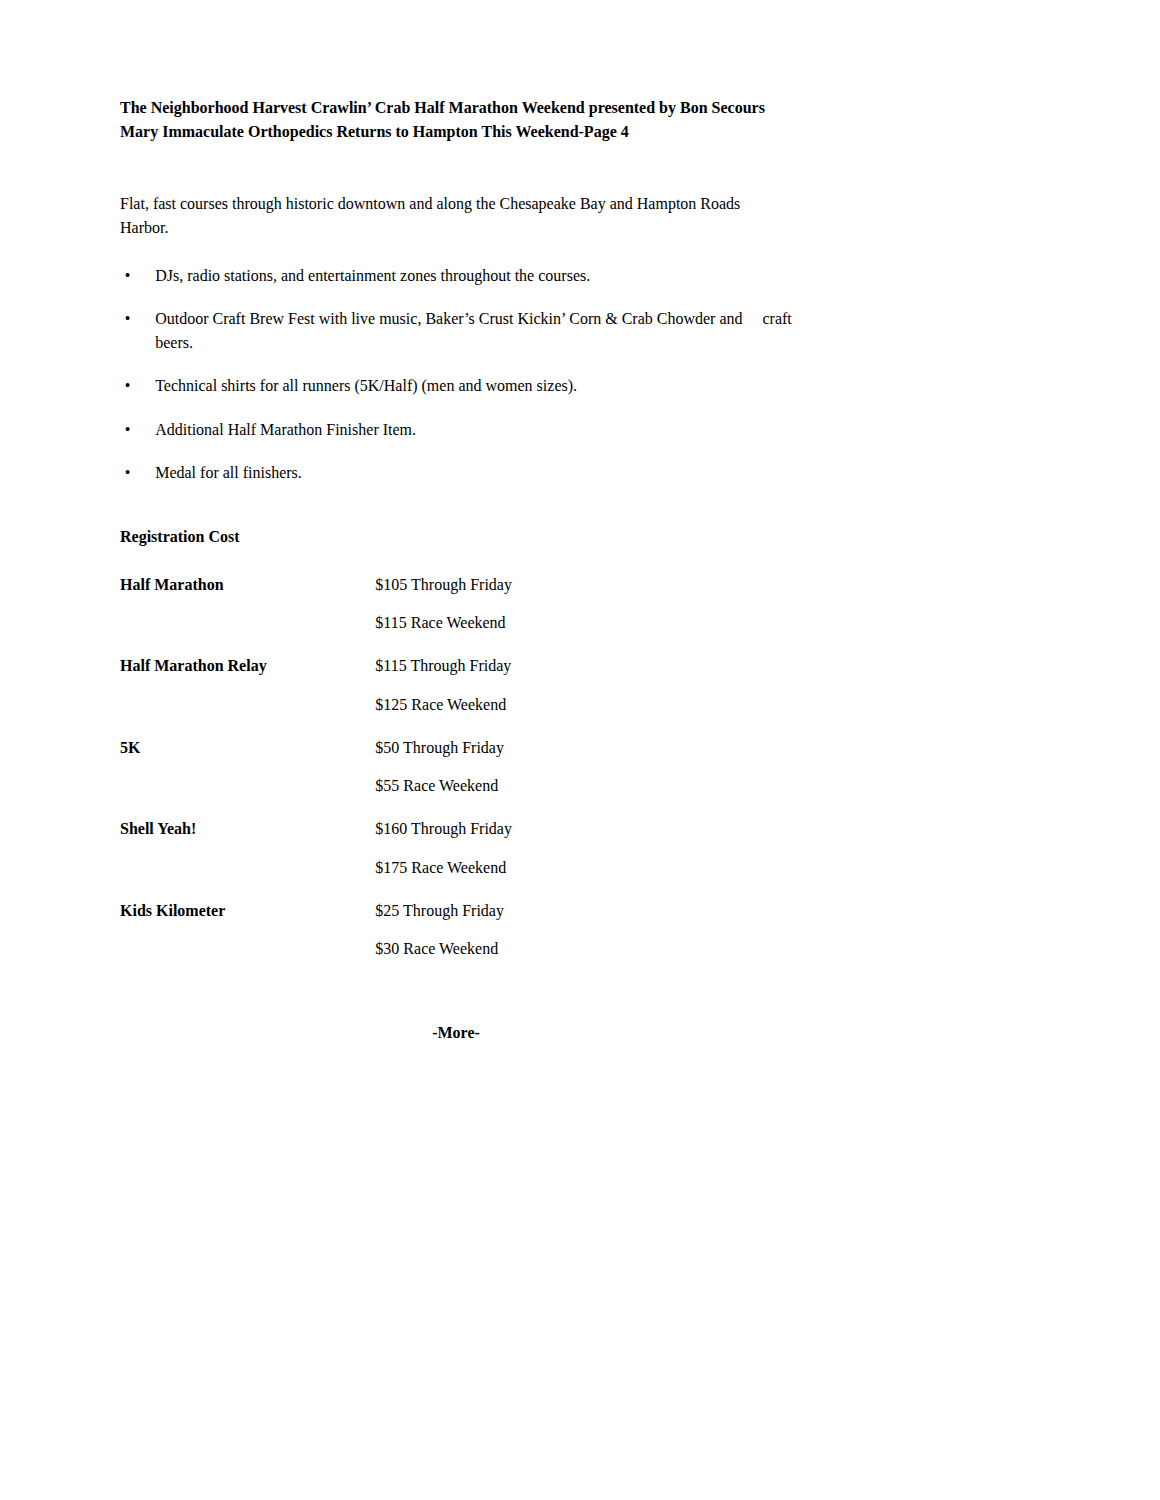The Neighborhood Harvest Crawlin’ Crab Half Marathon Weekend presented by Bon Secours Mary Immaculate Orthopedics Returns to Hampton This Weekend-Page 4
Flat, fast courses through historic downtown and along the Chesapeake Bay and Hampton Roads Harbor.
DJs, radio stations, and entertainment zones throughout the courses.
Outdoor Craft Brew Fest with live music, Baker’s Crust Kickin’ Corn & Crab Chowder and craft beers.
Technical shirts for all runners (5K/Half) (men and women sizes).
Additional Half Marathon Finisher Item.
Medal for all finishers.
Registration Cost
| Half Marathon | $105 Through Friday |
| | $115 Race Weekend |
| Half Marathon Relay | $115 Through Friday |
| | $125 Race Weekend |
| 5K | $50 Through Friday |
| | $55 Race Weekend |
| Shell Yeah! | $160 Through Friday |
| | $175 Race Weekend |
| Kids Kilometer | $25 Through Friday |
| | $30 Race Weekend |
-More-